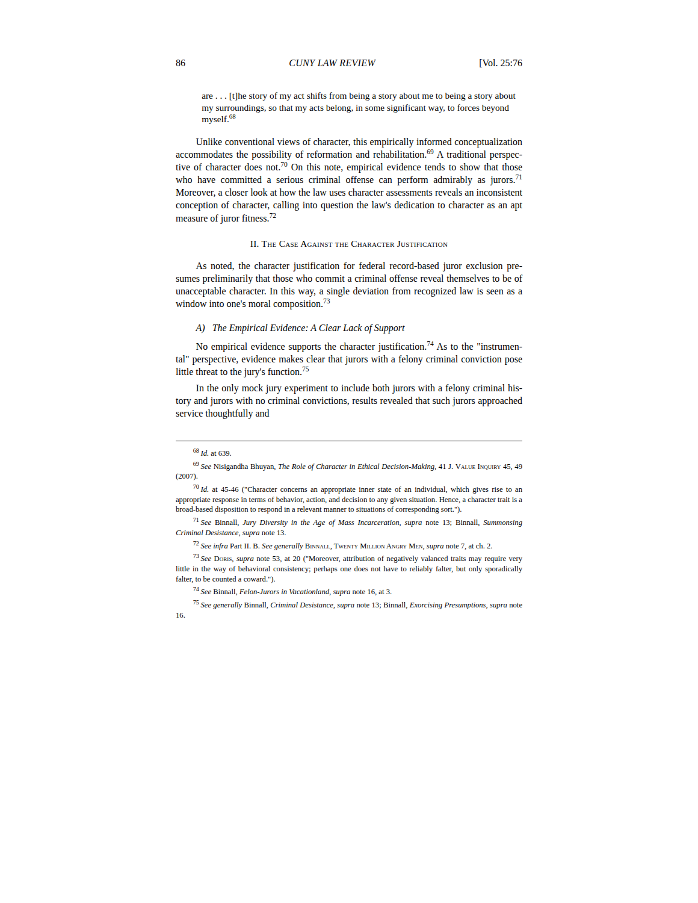86 CUNY LAW REVIEW [Vol. 25:76
are . . . [t]he story of my act shifts from being a story about me to being a story about my surroundings, so that my acts belong, in some significant way, to forces beyond myself.68
Unlike conventional views of character, this empirically informed conceptualization accommodates the possibility of reformation and rehabilitation.69 A traditional perspective of character does not.70 On this note, empirical evidence tends to show that those who have committed a serious criminal offense can perform admirably as jurors.71 Moreover, a closer look at how the law uses character assessments reveals an inconsistent conception of character, calling into question the law's dedication to character as an apt measure of juror fitness.72
II. The Case Against the Character Justification
As noted, the character justification for federal record-based juror exclusion presumes preliminarily that those who commit a criminal offense reveal themselves to be of unacceptable character. In this way, a single deviation from recognized law is seen as a window into one's moral composition.73
A) The Empirical Evidence: A Clear Lack of Support
No empirical evidence supports the character justification.74 As to the "instrumental" perspective, evidence makes clear that jurors with a felony criminal conviction pose little threat to the jury's function.75
In the only mock jury experiment to include both jurors with a felony criminal history and jurors with no criminal convictions, results revealed that such jurors approached service thoughtfully and
68 Id. at 639.
69 See Nisigandha Bhuyan, The Role of Character in Ethical Decision-Making, 41 J. Value Inquiry 45, 49 (2007).
70 Id. at 45-46 ("Character concerns an appropriate inner state of an individual, which gives rise to an appropriate response in terms of behavior, action, and decision to any given situation. Hence, a character trait is a broad-based disposition to respond in a relevant manner to situations of corresponding sort.").
71 See Binnall, Jury Diversity in the Age of Mass Incarceration, supra note 13; Binnall, Summonsing Criminal Desistance, supra note 13.
72 See infra Part II. B. See generally Binnall, Twenty Million Angry Men, supra note 7, at ch. 2.
73 See Doris, supra note 53, at 20 ("Moreover, attribution of negatively valanced traits may require very little in the way of behavioral consistency; perhaps one does not have to reliably falter, but only sporadically falter, to be counted a coward.").
74 See Binnall, Felon-Jurors in Vacationland, supra note 16, at 3.
75 See generally Binnall, Criminal Desistance, supra note 13; Binnall, Exorcising Presumptions, supra note 16.